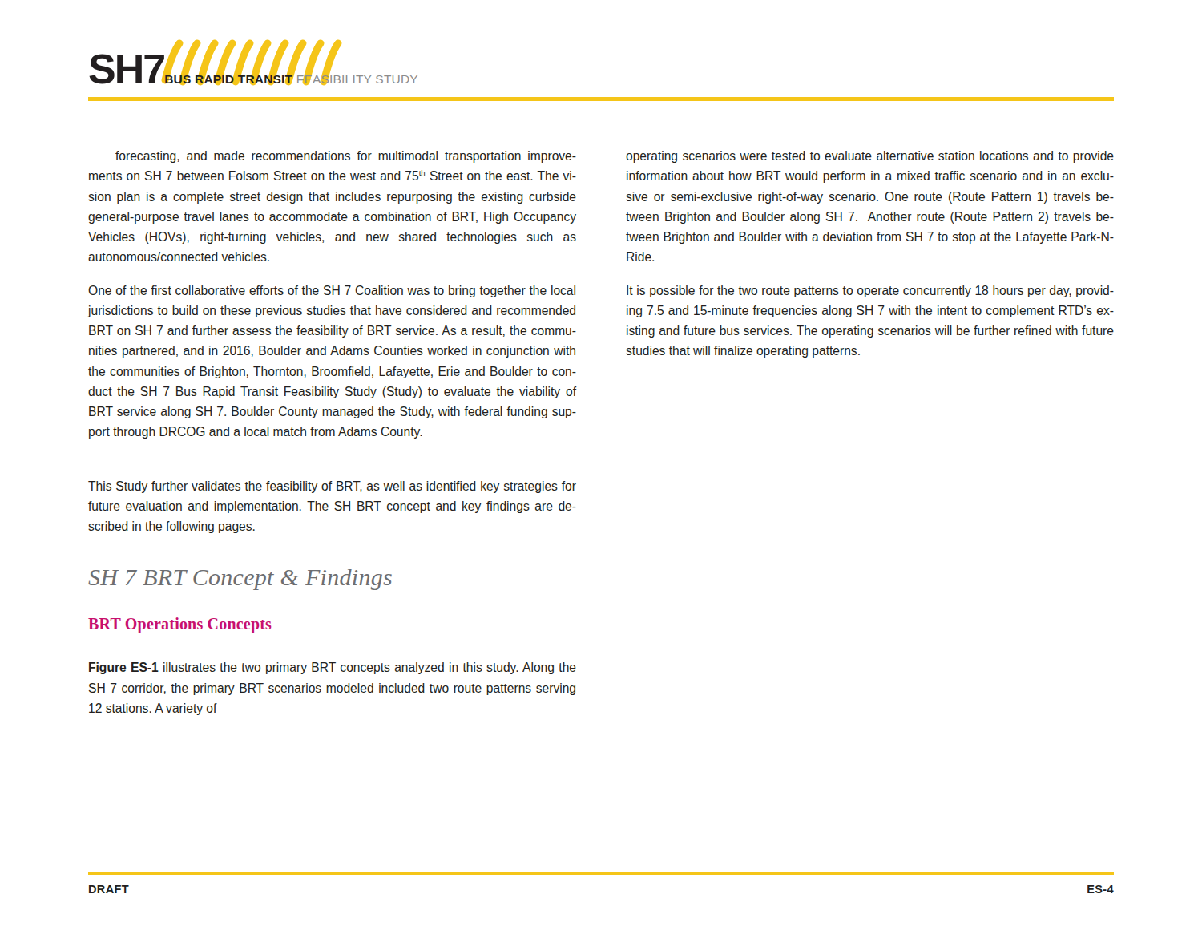SH7 BUS RAPID TRANSIT FEASIBILITY STUDY
forecasting, and made recommendations for multimodal transportation improvements on SH 7 between Folsom Street on the west and 75th Street on the east. The vision plan is a complete street design that includes repurposing the existing curbside general-purpose travel lanes to accommodate a combination of BRT, High Occupancy Vehicles (HOVs), right-turning vehicles, and new shared technologies such as autonomous/connected vehicles.
One of the first collaborative efforts of the SH 7 Coalition was to bring together the local jurisdictions to build on these previous studies that have considered and recommended BRT on SH 7 and further assess the feasibility of BRT service. As a result, the communities partnered, and in 2016, Boulder and Adams Counties worked in conjunction with the communities of Brighton, Thornton, Broomfield, Lafayette, Erie and Boulder to conduct the SH 7 Bus Rapid Transit Feasibility Study (Study) to evaluate the viability of BRT service along SH 7. Boulder County managed the Study, with federal funding support through DRCOG and a local match from Adams County.
This Study further validates the feasibility of BRT, as well as identified key strategies for future evaluation and implementation. The SH BRT concept and key findings are described in the following pages.
SH 7 BRT Concept & Findings
BRT Operations Concepts
Figure ES-1 illustrates the two primary BRT concepts analyzed in this study. Along the SH 7 corridor, the primary BRT scenarios modeled included two route patterns serving 12 stations. A variety of
operating scenarios were tested to evaluate alternative station locations and to provide information about how BRT would perform in a mixed traffic scenario and in an exclusive or semi-exclusive right-of-way scenario. One route (Route Pattern 1) travels between Brighton and Boulder along SH 7. Another route (Route Pattern 2) travels between Brighton and Boulder with a deviation from SH 7 to stop at the Lafayette Park-N-Ride.
It is possible for the two route patterns to operate concurrently 18 hours per day, providing 7.5 and 15-minute frequencies along SH 7 with the intent to complement RTD’s existing and future bus services. The operating scenarios will be further refined with future studies that will finalize operating patterns.
DRAFT ES-4